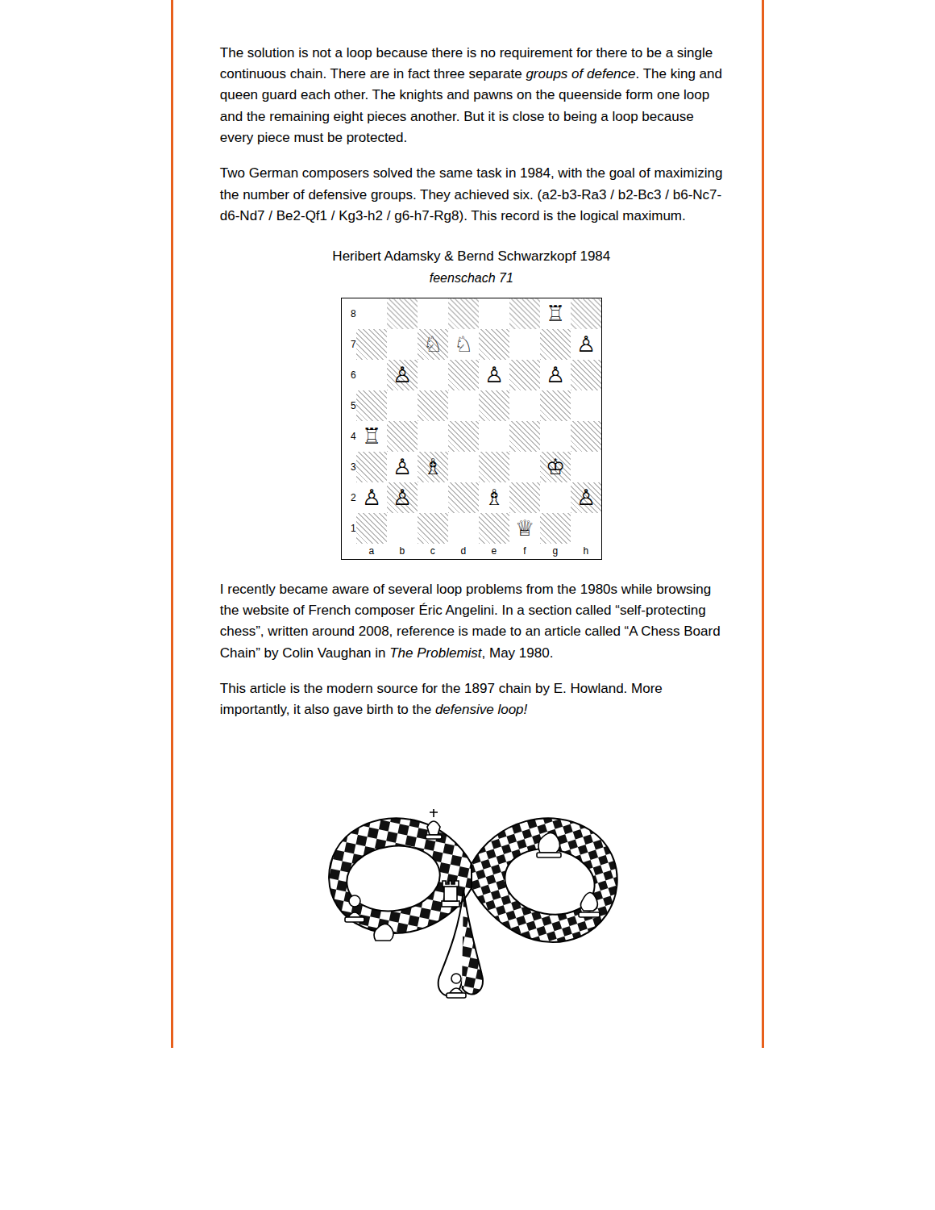The solution is not a loop because there is no requirement for there to be a single continuous chain. There are in fact three separate groups of defence. The king and queen guard each other. The knights and pawns on the queenside form one loop and the remaining eight pieces another. But it is close to being a loop because every piece must be protected.
Two German composers solved the same task in 1984, with the goal of maximizing the number of defensive groups. They achieved six. (a2-b3-Ra3 / b2-Bc3 / b6-Nc7-d6-Nd7 / Be2-Qf1 / Kg3-h2 / g6-h7-Rg8). This record is the logical maximum.
Heribert Adamsky & Bernd Schwarzkopf 1984
feenschach 71
| 8 | | | | | | | ♖ | |
| 7 | | | ♘ | ♘ | | | | ♙ |
| 6 | | ♙ | | | ♙ | | ♙ | |
| 5 | | | | | | | | |
| 4 | ♖ | | | | | | | |
| 3 | | ♙ | ♗ | | | | ♔ | |
| 2 | ♙ | ♙ | | | ♗ | | | ♙ |
| 1 | | | | | | ♕ | | |
| | a | b | c | d | e | f | g | h |
I recently became aware of several loop problems from the 1980s while browsing the website of French composer Éric Angelini. In a section called “self-protecting chess”, written around 2008, reference is made to an article called “A Chess Board Chain” by Colin Vaughan in The Problemist, May 1980.
This article is the modern source for the 1897 chain by E. Howland. More importantly, it also gave birth to the defensive loop!